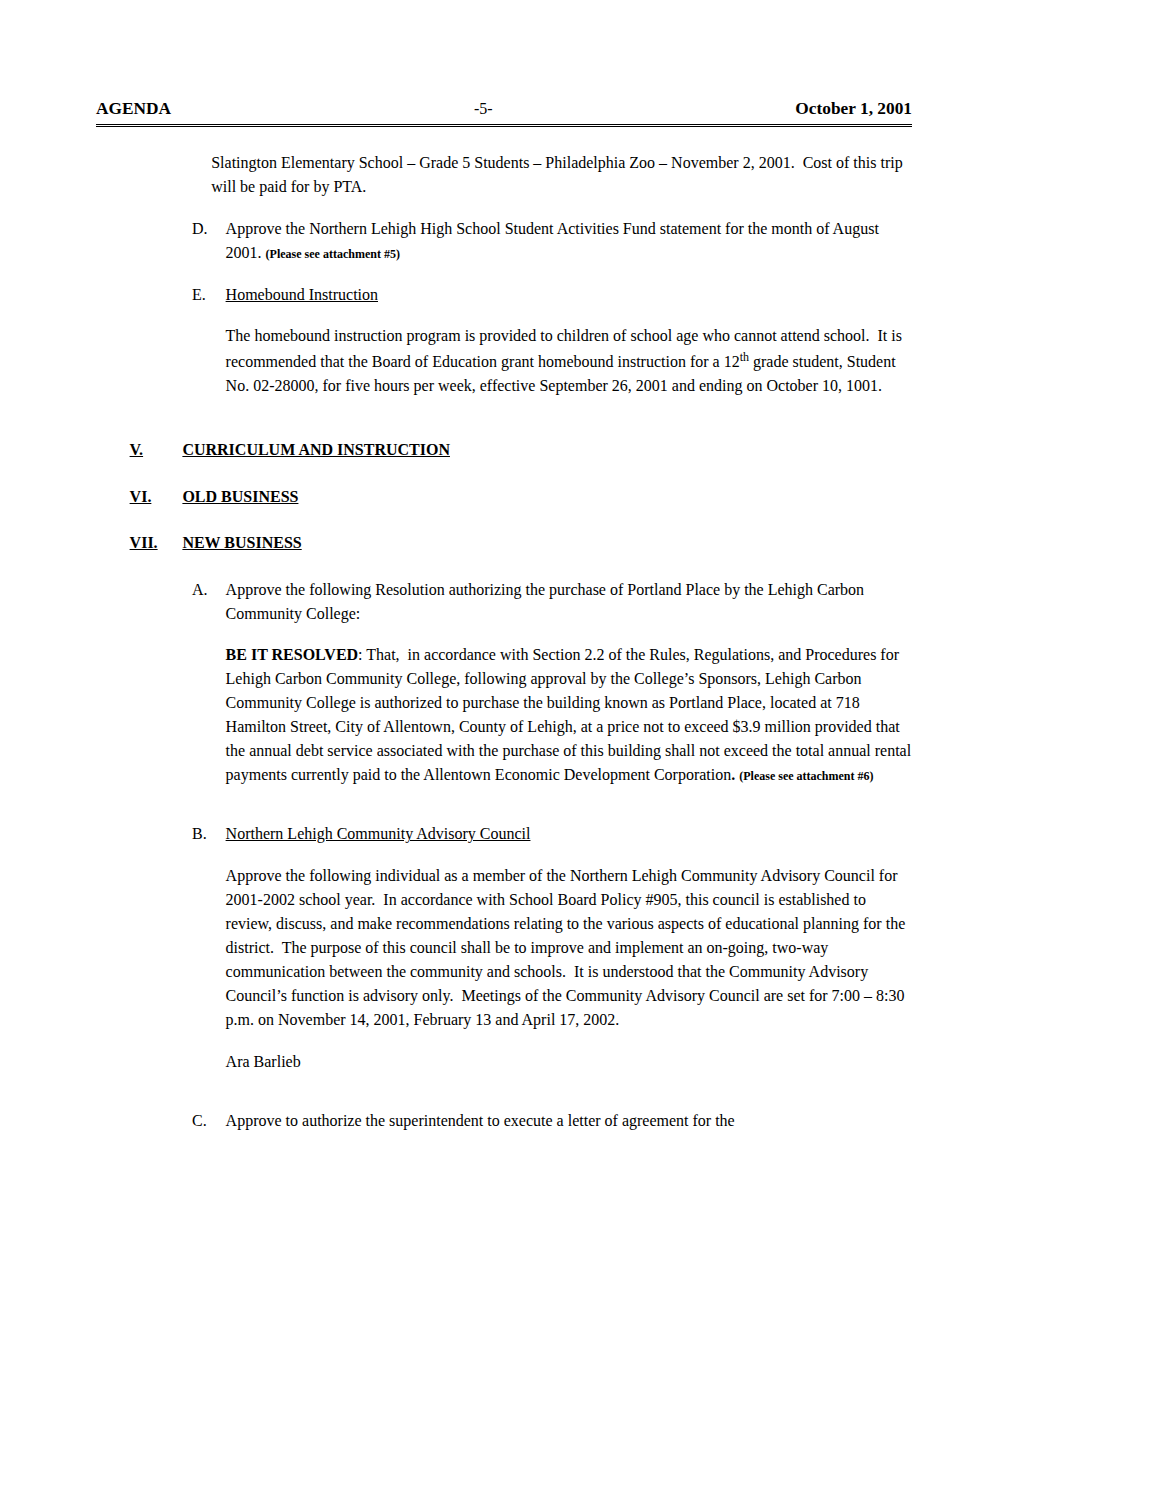AGENDA -5- October 1, 2001
Slatington Elementary School – Grade 5 Students – Philadelphia Zoo – November 2, 2001. Cost of this trip will be paid for by PTA.
D.
Approve the Northern Lehigh High School Student Activities Fund statement for the month of August 2001. (Please see attachment #5)
E.
Homebound Instruction
The homebound instruction program is provided to children of school age who cannot attend school. It is recommended that the Board of Education grant homebound instruction for a 12th grade student, Student No. 02-28000, for five hours per week, effective September 26, 2001 and ending on October 10, 1001.
V.
CURRICULUM AND INSTRUCTION
VI.
OLD BUSINESS
VII.
NEW BUSINESS
A.
Approve the following Resolution authorizing the purchase of Portland Place by the Lehigh Carbon Community College:
BE IT RESOLVED: That, in accordance with Section 2.2 of the Rules, Regulations, and Procedures for Lehigh Carbon Community College, following approval by the College’s Sponsors, Lehigh Carbon Community College is authorized to purchase the building known as Portland Place, located at 718 Hamilton Street, City of Allentown, County of Lehigh, at a price not to exceed $3.9 million provided that the annual debt service associated with the purchase of this building shall not exceed the total annual rental payments currently paid to the Allentown Economic Development Corporation. (Please see attachment #6)
B.
Northern Lehigh Community Advisory Council
Approve the following individual as a member of the Northern Lehigh Community Advisory Council for 2001-2002 school year. In accordance with School Board Policy #905, this council is established to review, discuss, and make recommendations relating to the various aspects of educational planning for the district. The purpose of this council shall be to improve and implement an on-going, two-way communication between the community and schools. It is understood that the Community Advisory Council’s function is advisory only. Meetings of the Community Advisory Council are set for 7:00 – 8:30 p.m. on November 14, 2001, February 13 and April 17, 2002.
Ara Barlieb
C.
Approve to authorize the superintendent to execute a letter of agreement for the